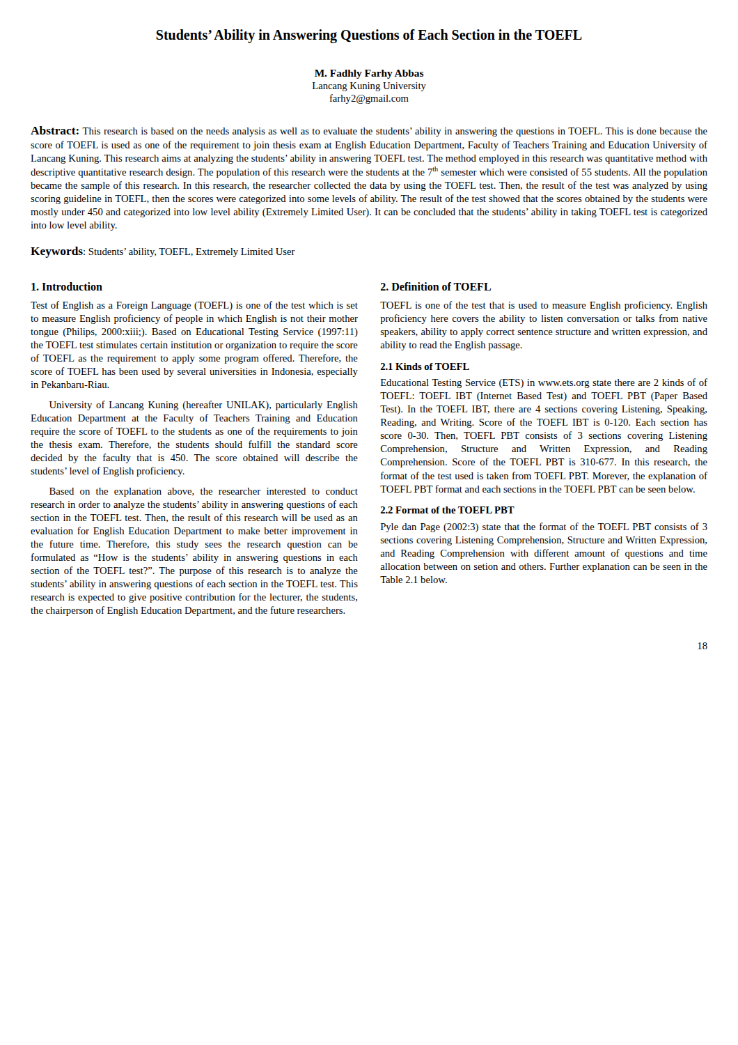Students’ Ability in Answering Questions of Each Section in the TOEFL
M. Fadhly Farhy Abbas
Lancang Kuning University
farhy2@gmail.com
Abstract: This research is based on the needs analysis as well as to evaluate the students’ ability in answering the questions in TOEFL. This is done because the score of TOEFL is used as one of the requirement to join thesis exam at English Education Department, Faculty of Teachers Training and Education University of Lancang Kuning. This research aims at analyzing the students’ ability in answering TOEFL test. The method employed in this research was quantitative method with descriptive quantitative research design. The population of this research were the students at the 7th semester which were consisted of 55 students. All the population became the sample of this research. In this research, the researcher collected the data by using the TOEFL test. Then, the result of the test was analyzed by using scoring guideline in TOEFL, then the scores were categorized into some levels of ability. The result of the test showed that the scores obtained by the students were mostly under 450 and categorized into low level ability (Extremely Limited User). It can be concluded that the students’ ability in taking TOEFL test is categorized into low level ability.
Keywords: Students’ ability, TOEFL, Extremely Limited User
1. Introduction
Test of English as a Foreign Language (TOEFL) is one of the test which is set to measure English proficiency of people in which English is not their mother tongue (Philips, 2000:xiii;). Based on Educational Testing Service (1997:11) the TOEFL test stimulates certain institution or organization to require the score of TOEFL as the requirement to apply some program offered. Therefore, the score of TOEFL has been used by several universities in Indonesia, especially in Pekanbaru-Riau.
University of Lancang Kuning (hereafter UNILAK), particularly English Education Department at the Faculty of Teachers Training and Education require the score of TOEFL to the students as one of the requirements to join the thesis exam. Therefore, the students should fulfill the standard score decided by the faculty that is 450. The score obtained will describe the students’ level of English proficiency.
Based on the explanation above, the researcher interested to conduct research in order to analyze the students’ ability in answering questions of each section in the TOEFL test. Then, the result of this research will be used as an evaluation for English Education Department to make better improvement in the future time. Therefore, this study sees the research question can be formulated as “How is the students’ ability in answering questions in each section of the TOEFL test?”. The purpose of this research is to analyze the students’ ability in answering questions of each section in the TOEFL test. This research is expected to give positive contribution for the lecturer, the students, the chairperson of English Education Department, and the future researchers.
2. Definition of TOEFL
TOEFL is one of the test that is used to measure English proficiency. English proficiency here covers the ability to listen conversation or talks from native speakers, ability to apply correct sentence structure and written expression, and ability to read the English passage.
2.1 Kinds of TOEFL
Educational Testing Service (ETS) in www.ets.org state there are 2 kinds of of TOEFL: TOEFL IBT (Internet Based Test) and TOEFL PBT (Paper Based Test). In the TOEFL IBT, there are 4 sections covering Listening, Speaking, Reading, and Writing. Score of the TOEFL IBT is 0-120. Each section has score 0-30. Then, TOEFL PBT consists of 3 sections covering Listening Comprehension, Structure and Written Expression, and Reading Comprehension. Score of the TOEFL PBT is 310-677. In this research, the format of the test used is taken from TOEFL PBT. Morever, the explanation of TOEFL PBT format and each sections in the TOEFL PBT can be seen below.
2.2 Format of the TOEFL PBT
Pyle dan Page (2002:3) state that the format of the TOEFL PBT consists of 3 sections covering Listening Comprehension, Structure and Written Expression, and Reading Comprehension with different amount of questions and time allocation between on setion and others. Further explanation can be seen in the Table 2.1 below.
18